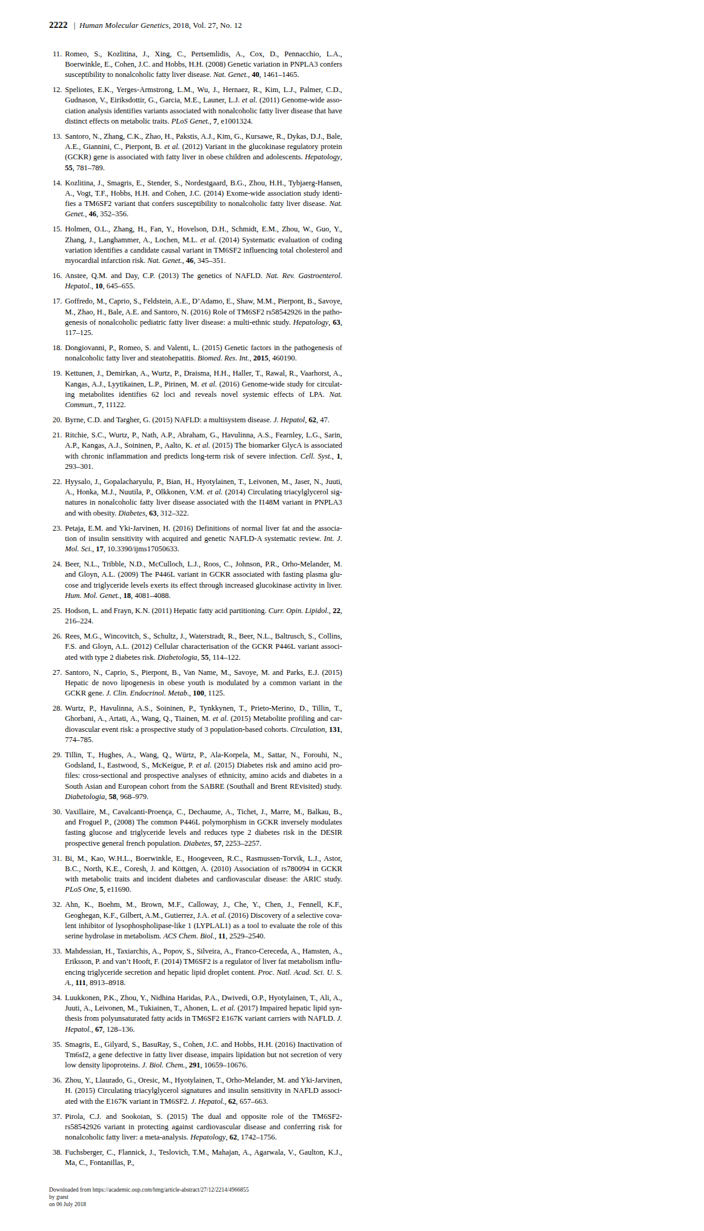2222|Human Molecular Genetics, 2018, Vol. 27, No. 12
11. Romeo, S., Kozlitina, J., Xing, C., Pertsemlidis, A., Cox, D., Pennacchio, L.A., Boerwinkle, E., Cohen, J.C. and Hobbs, H.H. (2008) Genetic variation in PNPLA3 confers susceptibility to nonalcoholic fatty liver disease. Nat. Genet., 40, 1461–1465.
12. Speliotes, E.K., Yerges-Armstrong, L.M., Wu, J., Hernaez, R., Kim, L.J., Palmer, C.D., Gudnason, V., Eiriksdottir, G., Garcia, M.E., Launer, L.J. et al. (2011) Genome-wide association analysis identifies variants associated with nonalcoholic fatty liver disease that have distinct effects on metabolic traits. PLoS Genet., 7, e1001324.
13. Santoro, N., Zhang, C.K., Zhao, H., Pakstis, A.J., Kim, G., Kursawe, R., Dykas, D.J., Bale, A.E., Giannini, C., Pierpont, B. et al. (2012) Variant in the glucokinase regulatory protein (GCKR) gene is associated with fatty liver in obese children and adolescents. Hepatology, 55, 781–789.
14. Kozlitina, J., Smagris, E., Stender, S., Nordestgaard, B.G., Zhou, H.H., Tybjaerg-Hansen, A., Vogt, T.F., Hobbs, H.H. and Cohen, J.C. (2014) Exome-wide association study identifies a TM6SF2 variant that confers susceptibility to nonalcoholic fatty liver disease. Nat. Genet., 46, 352–356.
15. Holmen, O.L., Zhang, H., Fan, Y., Hovelson, D.H., Schmidt, E.M., Zhou, W., Guo, Y., Zhang, J., Langhammer, A., Lochen, M.L. et al. (2014) Systematic evaluation of coding variation identifies a candidate causal variant in TM6SF2 influencing total cholesterol and myocardial infarction risk. Nat. Genet., 46, 345–351.
16. Anstee, Q.M. and Day, C.P. (2013) The genetics of NAFLD. Nat. Rev. Gastroenterol. Hepatol., 10, 645–655.
17. Goffredo, M., Caprio, S., Feldstein, A.E., D’Adamo, E., Shaw, M.M., Pierpont, B., Savoye, M., Zhao, H., Bale, A.E. and Santoro, N. (2016) Role of TM6SF2 rs58542926 in the pathogenesis of nonalcoholic pediatric fatty liver disease: a multi-ethnic study. Hepatology, 63, 117–125.
18. Dongiovanni, P., Romeo, S. and Valenti, L. (2015) Genetic factors in the pathogenesis of nonalcoholic fatty liver and steatohepatitis. Biomed. Res. Int., 2015, 460190.
19. Kettunen, J., Demirkan, A., Wurtz, P., Draisma, H.H., Haller, T., Rawal, R., Vaarhorst, A., Kangas, A.J., Lyytikainen, L.P., Pirinen, M. et al. (2016) Genome-wide study for circulating metabolites identifies 62 loci and reveals novel systemic effects of LPA. Nat. Commun., 7, 11122.
20. Byrne, C.D. and Targher, G. (2015) NAFLD: a multisystem disease. J. Hepatol, 62, 47.
21. Ritchie, S.C., Wurtz, P., Nath, A.P., Abraham, G., Havulinna, A.S., Fearnley, L.G., Sarin, A.P., Kangas, A.J., Soininen, P., Aalto, K. et al. (2015) The biomarker GlycA is associated with chronic inflammation and predicts long-term risk of severe infection. Cell. Syst., 1, 293–301.
22. Hyysalo, J., Gopalacharyulu, P., Bian, H., Hyotylainen, T., Leivonen, M., Jaser, N., Juuti, A., Honka, M.J., Nuutila, P., Olkkonen, V.M. et al. (2014) Circulating triacylglycerol signatures in nonalcoholic fatty liver disease associated with the I148M variant in PNPLA3 and with obesity. Diabetes, 63, 312–322.
23. Petaja, E.M. and Yki-Jarvinen, H. (2016) Definitions of normal liver fat and the association of insulin sensitivity with acquired and genetic NAFLD-A systematic review. Int. J. Mol. Sci., 17, 10.3390/ijms17050633.
24. Beer, N.L., Tribble, N.D., McCulloch, L.J., Roos, C., Johnson, P.R., Orho-Melander, M. and Gloyn, A.L. (2009) The P446L variant in GCKR associated with fasting plasma glucose and triglyceride levels exerts its effect through increased glucokinase activity in liver. Hum. Mol. Genet., 18, 4081–4088.
25. Hodson, L. and Frayn, K.N. (2011) Hepatic fatty acid partitioning. Curr. Opin. Lipidol., 22, 216–224.
26. Rees, M.G., Wincovitch, S., Schultz, J., Waterstradt, R., Beer, N.L., Baltrusch, S., Collins, F.S. and Gloyn, A.L. (2012) Cellular characterisation of the GCKR P446L variant associated with type 2 diabetes risk. Diabetologia, 55, 114–122.
27. Santoro, N., Caprio, S., Pierpont, B., Van Name, M., Savoye, M. and Parks, E.J. (2015) Hepatic de novo lipogenesis in obese youth is modulated by a common variant in the GCKR gene. J. Clin. Endocrinol. Metab., 100, 1125.
28. Wurtz, P., Havulinna, A.S., Soininen, P., Tynkkynen, T., Prieto-Merino, D., Tillin, T., Ghorbani, A., Artati, A., Wang, Q., Tiainen, M. et al. (2015) Metabolite profiling and cardiovascular event risk: a prospective study of 3 population-based cohorts. Circulation, 131, 774–785.
29. Tillin, T., Hughes, A., Wang, Q., Würtz, P., Ala-Korpela, M., Sattar, N., Forouhi, N., Godsland, I., Eastwood, S., McKeigue, P. et al. (2015) Diabetes risk and amino acid profiles: cross-sectional and prospective analyses of ethnicity, amino acids and diabetes in a South Asian and European cohort from the SABRE (Southall and Brent REvisited) study. Diabetologia, 58, 968–979.
30. Vaxillaire, M., Cavalcanti-Proença, C., Dechaume, A., Tichet, J., Marre, M., Balkau, B., and Froguel P., (2008) The common P446L polymorphism in GCKR inversely modulates fasting glucose and triglyceride levels and reduces type 2 diabetes risk in the DESIR prospective general french population. Diabetes, 57, 2253–2257.
31. Bi, M., Kao, W.H.L., Boerwinkle, E., Hoogeveen, R.C., Rasmussen-Torvik, L.J., Astor, B.C., North, K.E., Coresh, J. and Köttgen, A. (2010) Association of rs780094 in GCKR with metabolic traits and incident diabetes and cardiovascular disease: the ARIC study. PLoS One, 5, e11690.
32. Ahn, K., Boehm, M., Brown, M.F., Calloway, J., Che, Y., Chen, J., Fennell, K.F., Geoghegan, K.F., Gilbert, A.M., Gutierrez, J.A. et al. (2016) Discovery of a selective covalent inhibitor of lysophospholipase-like 1 (LYPLAL1) as a tool to evaluate the role of this serine hydrolase in metabolism. ACS Chem. Biol., 11, 2529–2540.
33. Mahdessian, H., Taxiarchis, A., Popov, S., Silveira, A., Franco-Cereceda, A., Hamsten, A., Eriksson, P. and van’t Hooft, F. (2014) TM6SF2 is a regulator of liver fat metabolism influencing triglyceride secretion and hepatic lipid droplet content. Proc. Natl. Acad. Sci. U. S. A., 111, 8913–8918.
34. Luukkonen, P.K., Zhou, Y., Nidhina Haridas, P.A., Dwivedi, O.P., Hyotylainen, T., Ali, A., Juuti, A., Leivonen, M., Tukiainen, T., Ahonen, L. et al. (2017) Impaired hepatic lipid synthesis from polyunsaturated fatty acids in TM6SF2 E167K variant carriers with NAFLD. J. Hepatol., 67, 128–136.
35. Smagris, E., Gilyard, S., BasuRay, S., Cohen, J.C. and Hobbs, H.H. (2016) Inactivation of Tm6sf2, a gene defective in fatty liver disease, impairs lipidation but not secretion of very low density lipoproteins. J. Biol. Chem., 291, 10659–10676.
36. Zhou, Y., Llaurado, G., Oresic, M., Hyotylainen, T., Orho-Melander, M. and Yki-Jarvinen, H. (2015) Circulating triacylglycerol signatures and insulin sensitivity in NAFLD associated with the E167K variant in TM6SF2. J. Hepatol., 62, 657–663.
37. Pirola, C.J. and Sookoian, S. (2015) The dual and opposite role of the TM6SF2-rs58542926 variant in protecting against cardiovascular disease and conferring risk for nonalcoholic fatty liver: a meta-analysis. Hepatology, 62, 1742–1756.
38. Fuchsberger, C., Flannick, J., Teslovich, T.M., Mahajan, A., Agarwala, V., Gaulton, K.J., Ma, C., Fontanillas, P.,
Downloaded from https://academic.oup.com/hmg/article-abstract/27/12/2214/4966855
by guest
on 06 July 2018